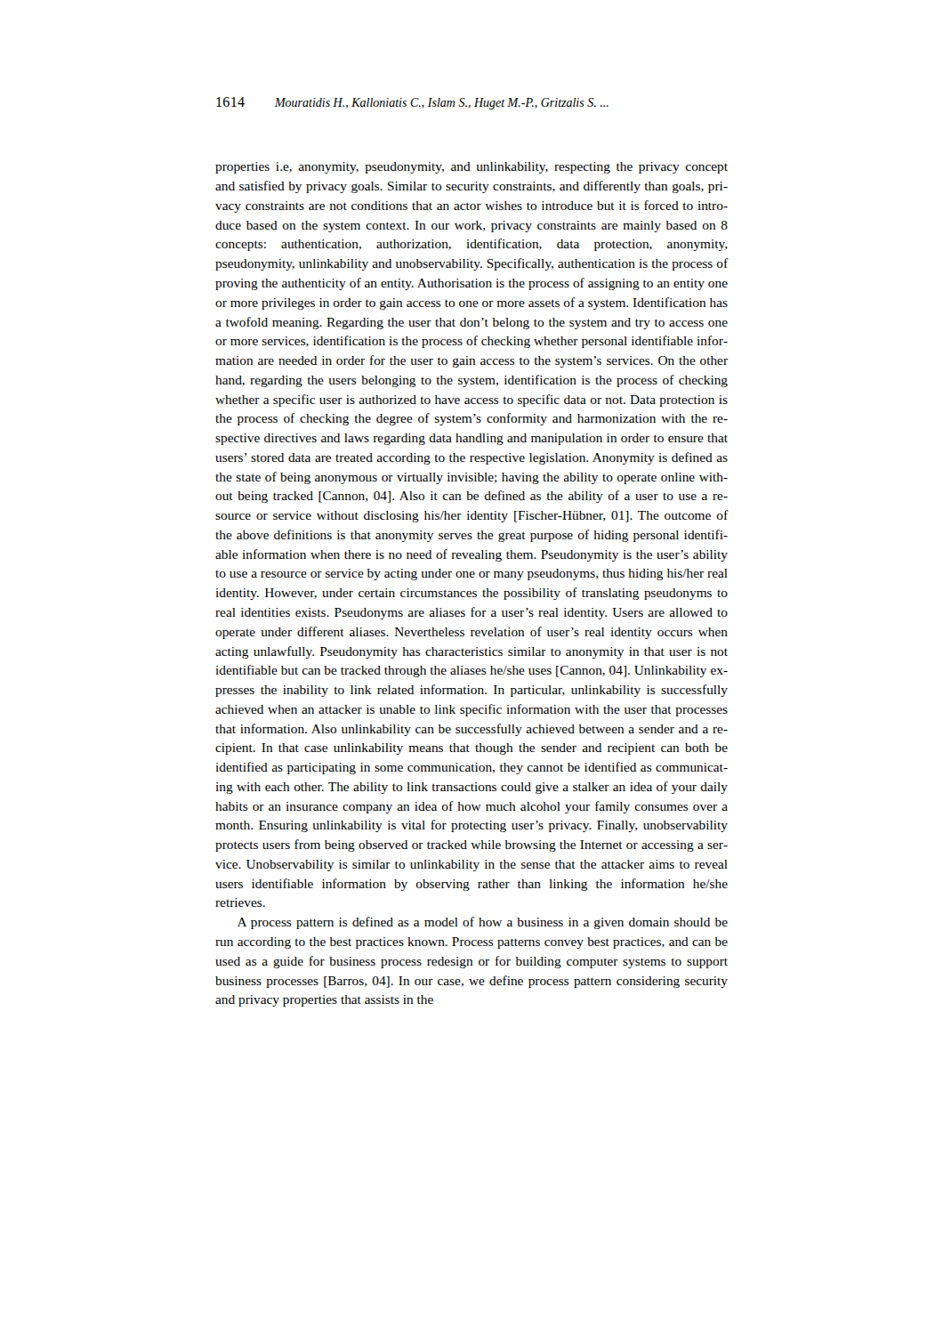1614 Mouratidis H., Kalloniatis C., Islam S., Huget M.-P., Gritzalis S. ...
properties i.e, anonymity, pseudonymity, and unlinkability, respecting the privacy concept and satisfied by privacy goals. Similar to security constraints, and differently than goals, privacy constraints are not conditions that an actor wishes to introduce but it is forced to introduce based on the system context. In our work, privacy constraints are mainly based on 8 concepts: authentication, authorization, identification, data protection, anonymity, pseudonymity, unlinkability and unobservability. Specifically, authentication is the process of proving the authenticity of an entity. Authorisation is the process of assigning to an entity one or more privileges in order to gain access to one or more assets of a system. Identification has a twofold meaning. Regarding the user that don’t belong to the system and try to access one or more services, identification is the process of checking whether personal identifiable information are needed in order for the user to gain access to the system’s services. On the other hand, regarding the users belonging to the system, identification is the process of checking whether a specific user is authorized to have access to specific data or not. Data protection is the process of checking the degree of system’s conformity and harmonization with the respective directives and laws regarding data handling and manipulation in order to ensure that users’ stored data are treated according to the respective legislation. Anonymity is defined as the state of being anonymous or virtually invisible; having the ability to operate online without being tracked [Cannon, 04]. Also it can be defined as the ability of a user to use a resource or service without disclosing his/her identity [Fischer-Hübner, 01]. The outcome of the above definitions is that anonymity serves the great purpose of hiding personal identifiable information when there is no need of revealing them. Pseudonymity is the user’s ability to use a resource or service by acting under one or many pseudonyms, thus hiding his/her real identity. However, under certain circumstances the possibility of translating pseudonyms to real identities exists. Pseudonyms are aliases for a user’s real identity. Users are allowed to operate under different aliases. Nevertheless revelation of user’s real identity occurs when acting unlawfully. Pseudonymity has characteristics similar to anonymity in that user is not identifiable but can be tracked through the aliases he/she uses [Cannon, 04]. Unlinkability expresses the inability to link related information. In particular, unlinkability is successfully achieved when an attacker is unable to link specific information with the user that processes that information. Also unlinkability can be successfully achieved between a sender and a recipient. In that case unlinkability means that though the sender and recipient can both be identified as participating in some communication, they cannot be identified as communicating with each other. The ability to link transactions could give a stalker an idea of your daily habits or an insurance company an idea of how much alcohol your family consumes over a month. Ensuring unlinkability is vital for protecting user’s privacy. Finally, unobservability protects users from being observed or tracked while browsing the Internet or accessing a service. Unobservability is similar to unlinkability in the sense that the attacker aims to reveal users identifiable information by observing rather than linking the information he/she retrieves.
A process pattern is defined as a model of how a business in a given domain should be run according to the best practices known. Process patterns convey best practices, and can be used as a guide for business process redesign or for building computer systems to support business processes [Barros, 04]. In our case, we define process pattern considering security and privacy properties that assists in the